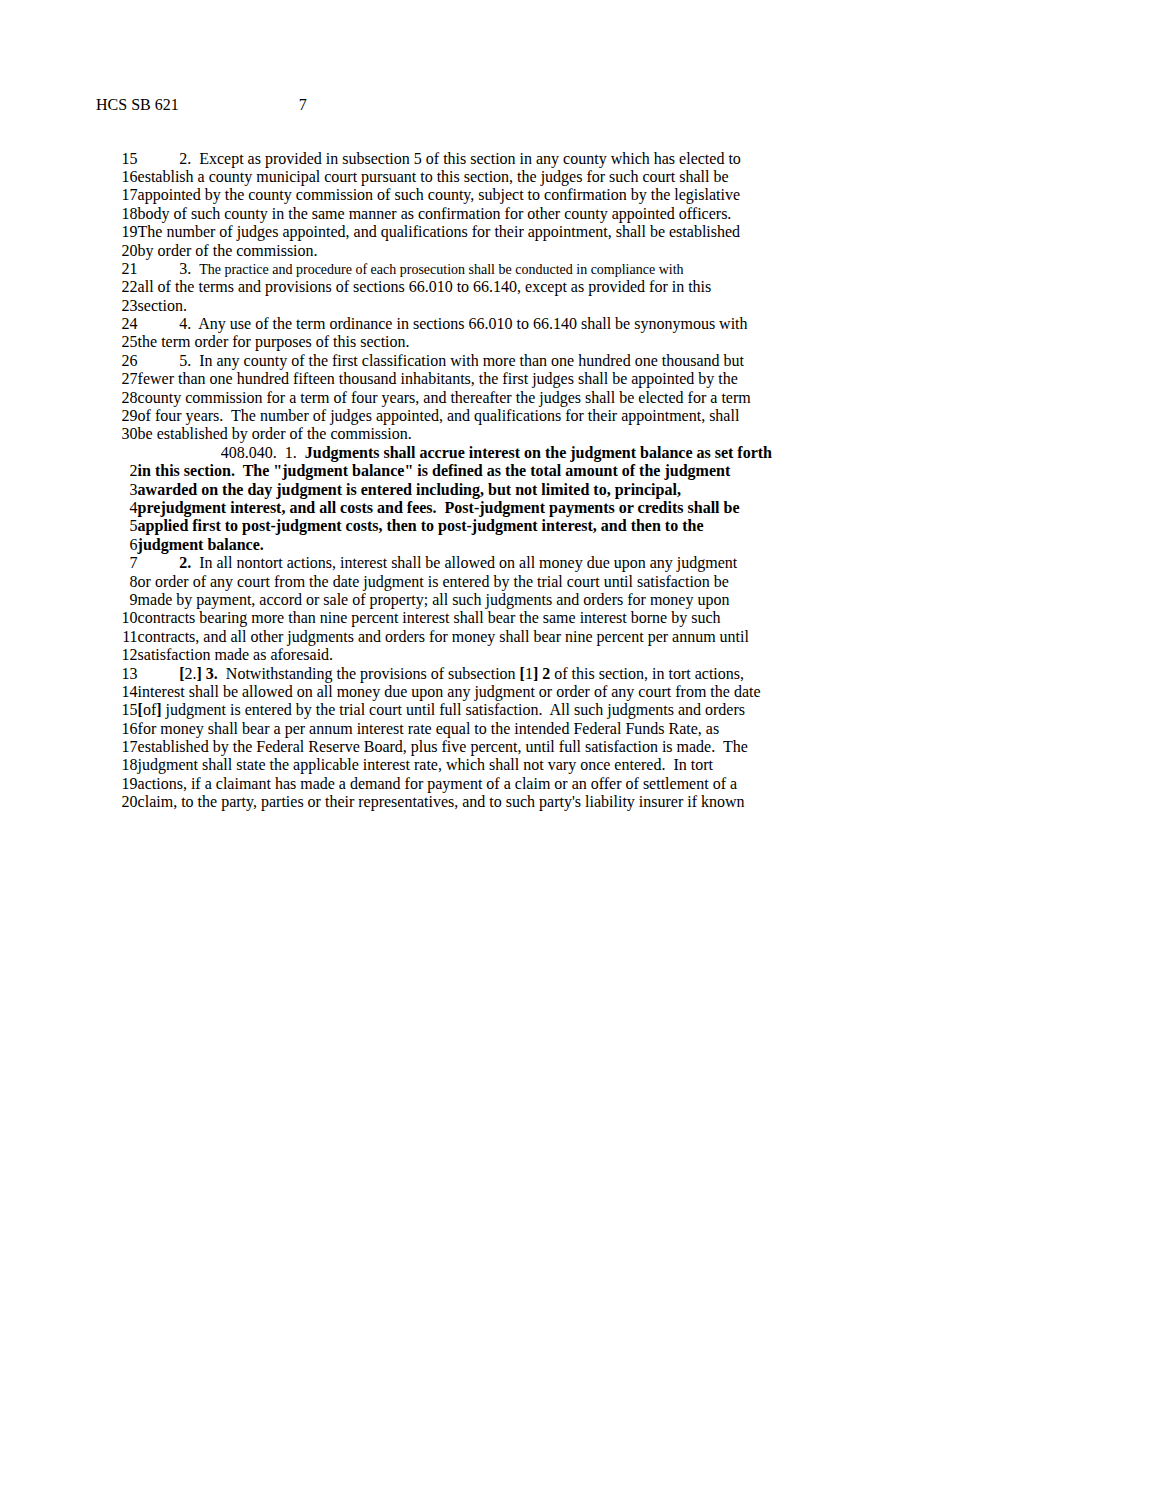HCS SB 621 7
| 15 | 2. Except as provided in subsection 5 of this section in any county which has elected to |
| 16 | establish a county municipal court pursuant to this section, the judges for such court shall be |
| 17 | appointed by the county commission of such county, subject to confirmation by the legislative |
| 18 | body of such county in the same manner as confirmation for other county appointed officers. |
| 19 | The number of judges appointed, and qualifications for their appointment, shall be established |
| 20 | by order of the commission. |
| 21 | 3. The practice and procedure of each prosecution shall be conducted in compliance with |
| 22 | all of the terms and provisions of sections 66.010 to 66.140, except as provided for in this |
| 23 | section. |
| 24 | 4. Any use of the term ordinance in sections 66.010 to 66.140 shall be synonymous with |
| 25 | the term order for purposes of this section. |
| 26 | 5. In any county of the first classification with more than one hundred one thousand but |
| 27 | fewer than one hundred fifteen thousand inhabitants, the first judges shall be appointed by the |
| 28 | county commission for a term of four years, and thereafter the judges shall be elected for a term |
| 29 | of four years. The number of judges appointed, and qualifications for their appointment, shall |
| 30 | be established by order of the commission. |
| | 408.040. 1. Judgments shall accrue interest on the judgment balance as set forth |
| 2 | in this section. The "judgment balance" is defined as the total amount of the judgment |
| 3 | awarded on the day judgment is entered including, but not limited to, principal, |
| 4 | prejudgment interest, and all costs and fees. Post-judgment payments or credits shall be |
| 5 | applied first to post-judgment costs, then to post-judgment interest, and then to the |
| 6 | judgment balance. |
| 7 | 2. In all nontort actions, interest shall be allowed on all money due upon any judgment |
| 8 | or order of any court from the date judgment is entered by the trial court until satisfaction be |
| 9 | made by payment, accord or sale of property; all such judgments and orders for money upon |
| 10 | contracts bearing more than nine percent interest shall bear the same interest borne by such |
| 11 | contracts, and all other judgments and orders for money shall bear nine percent per annum until |
| 12 | satisfaction made as aforesaid. |
| 13 | [ 2. ] 3. Notwithstanding the provisions of subsection [ 1 ] 2 of this section, in tort actions, |
| 14 | interest shall be allowed on all money due upon any judgment or order of any court from the date |
| 15 | [ of ] judgment is entered by the trial court until full satisfaction. All such judgments and orders |
| 16 | for money shall bear a per annum interest rate equal to the intended Federal Funds Rate, as |
| 17 | established by the Federal Reserve Board, plus five percent, until full satisfaction is made. The |
| 18 | judgment shall state the applicable interest rate, which shall not vary once entered. In tort |
| 19 | actions, if a claimant has made a demand for payment of a claim or an offer of settlement of a |
| 20 | claim, to the party, parties or their representatives, and to such party's liability insurer if known |